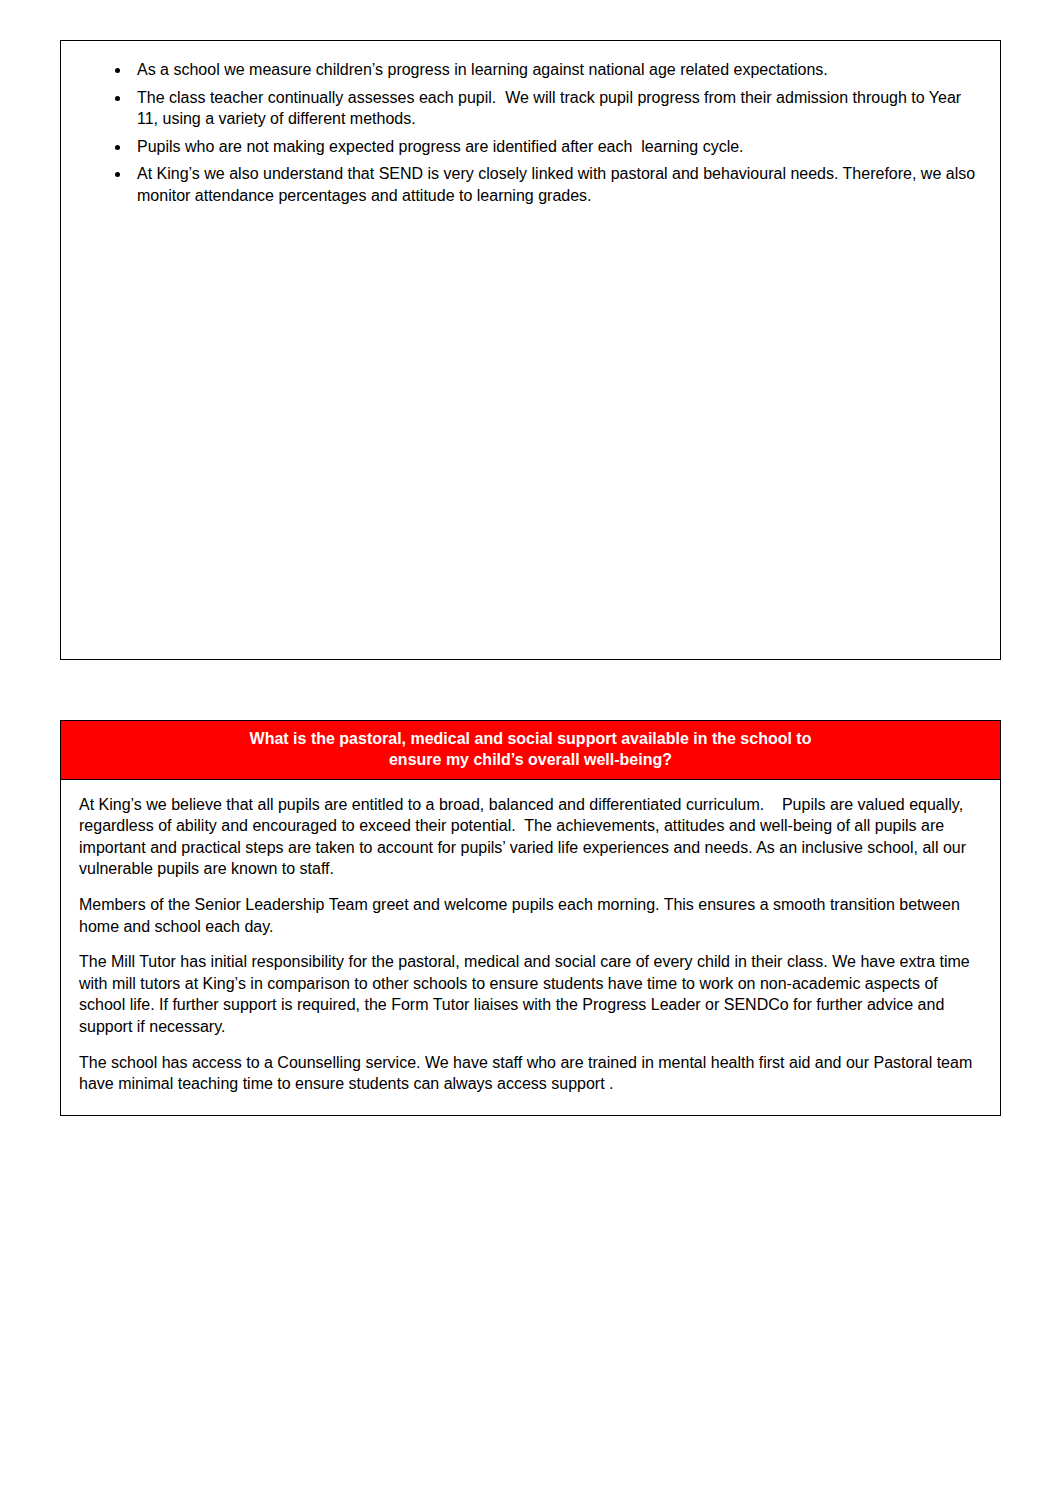As a school we measure children’s progress in learning against national age related expectations.
The class teacher continually assesses each pupil. We will track pupil progress from their admission through to Year 11, using a variety of different methods.
Pupils who are not making expected progress are identified after each learning cycle.
At King’s we also understand that SEND is very closely linked with pastoral and behavioural needs. Therefore, we also monitor attendance percentages and attitude to learning grades.
What is the pastoral, medical and social support available in the school to
ensure my child’s overall well-being?
At King’s we believe that all pupils are entitled to a broad, balanced and differentiated curriculum. Pupils are valued equally, regardless of ability and encouraged to exceed their potential. The achievements, attitudes and well-being of all pupils are important and practical steps are taken to account for pupils’ varied life experiences and needs. As an inclusive school, all our vulnerable pupils are known to staff.
Members of the Senior Leadership Team greet and welcome pupils each morning. This ensures a smooth transition between home and school each day.
The Mill Tutor has initial responsibility for the pastoral, medical and social care of every child in their class. We have extra time with mill tutors at King’s in comparison to other schools to ensure students have time to work on non-academic aspects of school life. If further support is required, the Form Tutor liaises with the Progress Leader or SENDCo for further advice and support if necessary.
The school has access to a Counselling service. We have staff who are trained in mental health first aid and our Pastoral team have minimal teaching time to ensure students can always access support .